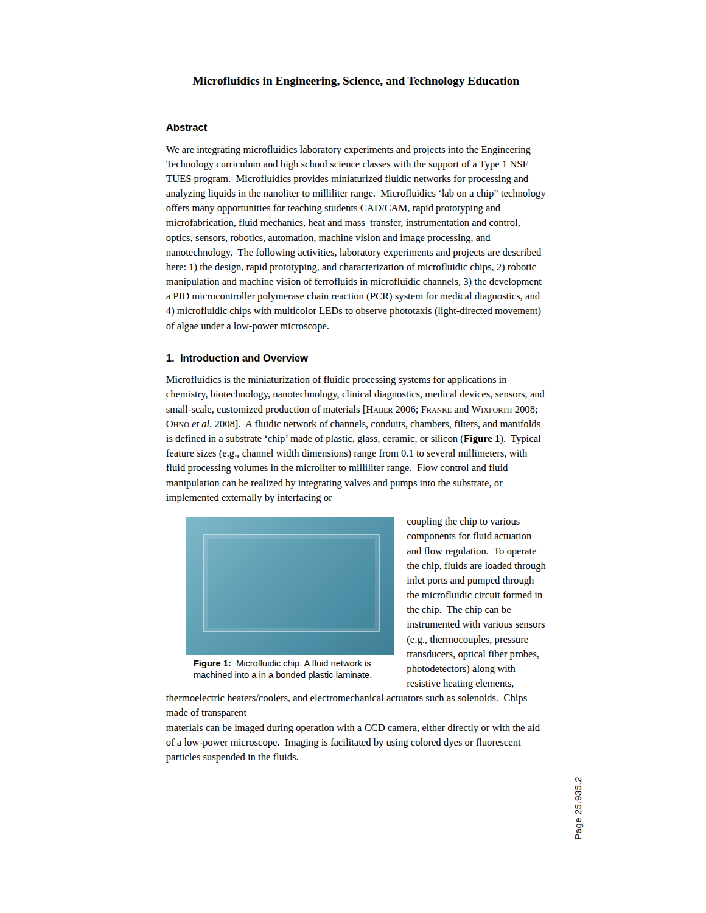Microfluidics in Engineering, Science, and Technology Education
Abstract
We are integrating microfluidics laboratory experiments and projects into the Engineering Technology curriculum and high school science classes with the support of a Type 1 NSF TUES program. Microfluidics provides miniaturized fluidic networks for processing and analyzing liquids in the nanoliter to milliliter range. Microfluidics ‘lab on a chip” technology offers many opportunities for teaching students CAD/CAM, rapid prototyping and microfabrication, fluid mechanics, heat and mass transfer, instrumentation and control, optics, sensors, robotics, automation, machine vision and image processing, and nanotechnology. The following activities, laboratory experiments and projects are described here: 1) the design, rapid prototyping, and characterization of microfluidic chips, 2) robotic manipulation and machine vision of ferrofluids in microfluidic channels, 3) the development a PID microcontroller polymerase chain reaction (PCR) system for medical diagnostics, and 4) microfluidic chips with multicolor LEDs to observe phototaxis (light-directed movement) of algae under a low-power microscope.
1. Introduction and Overview
Microfluidics is the miniaturization of fluidic processing systems for applications in chemistry, biotechnology, nanotechnology, clinical diagnostics, medical devices, sensors, and small-scale, customized production of materials [Haber 2006; Franke and Wixforth 2008; Ohno et al. 2008]. A fluidic network of channels, conduits, chambers, filters, and manifolds is defined in a substrate ‘chip’ made of plastic, glass, ceramic, or silicon (Figure 1). Typical feature sizes (e.g., channel width dimensions) range from 0.1 to several millimeters, with fluid processing volumes in the microliter to milliliter range. Flow control and fluid manipulation can be realized by integrating valves and pumps into the substrate, or implemented externally by interfacing or
Figure 1: Microfluidic chip. A fluid network is machined into a in a bonded plastic laminate.
coupling the chip to various components for fluid actuation and flow regulation. To operate the chip, fluids are loaded through inlet ports and pumped through the microfluidic circuit formed in the chip. The chip can be instrumented with various sensors (e.g., thermocouples, pressure transducers, optical fiber probes, photodetectors) along with resistive heating elements, thermoelectric heaters/coolers, and electromechanical actuators such as solenoids. Chips made of transparent
materials can be imaged during operation with a CCD camera, either directly or with the aid of a low-power microscope. Imaging is facilitated by using colored dyes or fluorescent particles suspended in the fluids.
Page 25.935.2